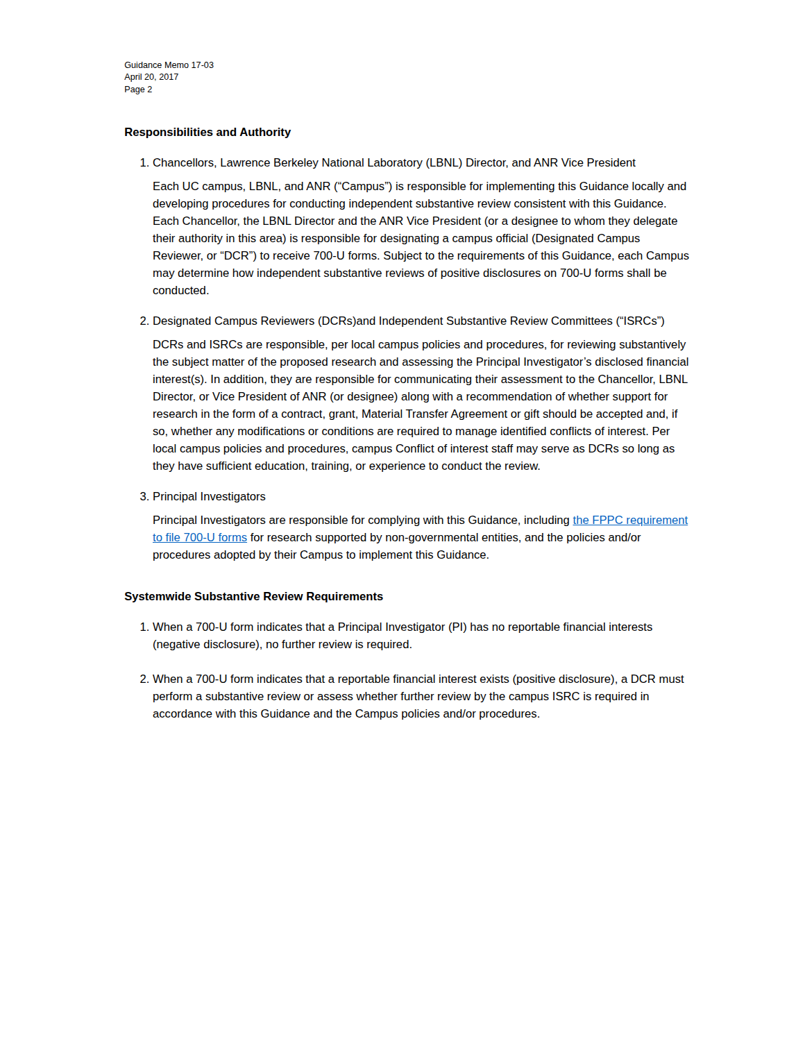Guidance Memo 17-03
April 20, 2017
Page 2
Responsibilities and Authority
Chancellors, Lawrence Berkeley National Laboratory (LBNL) Director, and ANR Vice President
Each UC campus, LBNL, and ANR (“Campus”) is responsible for implementing this Guidance locally and developing procedures for conducting independent substantive review consistent with this Guidance. Each Chancellor, the LBNL Director and the ANR Vice President (or a designee to whom they delegate their authority in this area) is responsible for designating a campus official (Designated Campus Reviewer, or “DCR”) to receive 700-U forms. Subject to the requirements of this Guidance, each Campus may determine how independent substantive reviews of positive disclosures on 700-U forms shall be conducted.
Designated Campus Reviewers (DCRs)and Independent Substantive Review Committees (“ISRCs”)
DCRs and ISRCs are responsible, per local campus policies and procedures, for reviewing substantively the subject matter of the proposed research and assessing the Principal Investigator’s disclosed financial interest(s). In addition, they are responsible for communicating their assessment to the Chancellor, LBNL Director, or Vice President of ANR (or designee) along with a recommendation of whether support for research in the form of a contract, grant, Material Transfer Agreement or gift should be accepted and, if so, whether any modifications or conditions are required to manage identified conflicts of interest. Per local campus policies and procedures, campus Conflict of interest staff may serve as DCRs so long as they have sufficient education, training, or experience to conduct the review.
Principal Investigators
Principal Investigators are responsible for complying with this Guidance, including the FPPC requirement to file 700-U forms for research supported by non-governmental entities, and the policies and/or procedures adopted by their Campus to implement this Guidance.
Systemwide Substantive Review Requirements
When a 700-U form indicates that a Principal Investigator (PI) has no reportable financial interests (negative disclosure), no further review is required.
When a 700-U form indicates that a reportable financial interest exists (positive disclosure), a DCR must perform a substantive review or assess whether further review by the campus ISRC is required in accordance with this Guidance and the Campus policies and/or procedures.